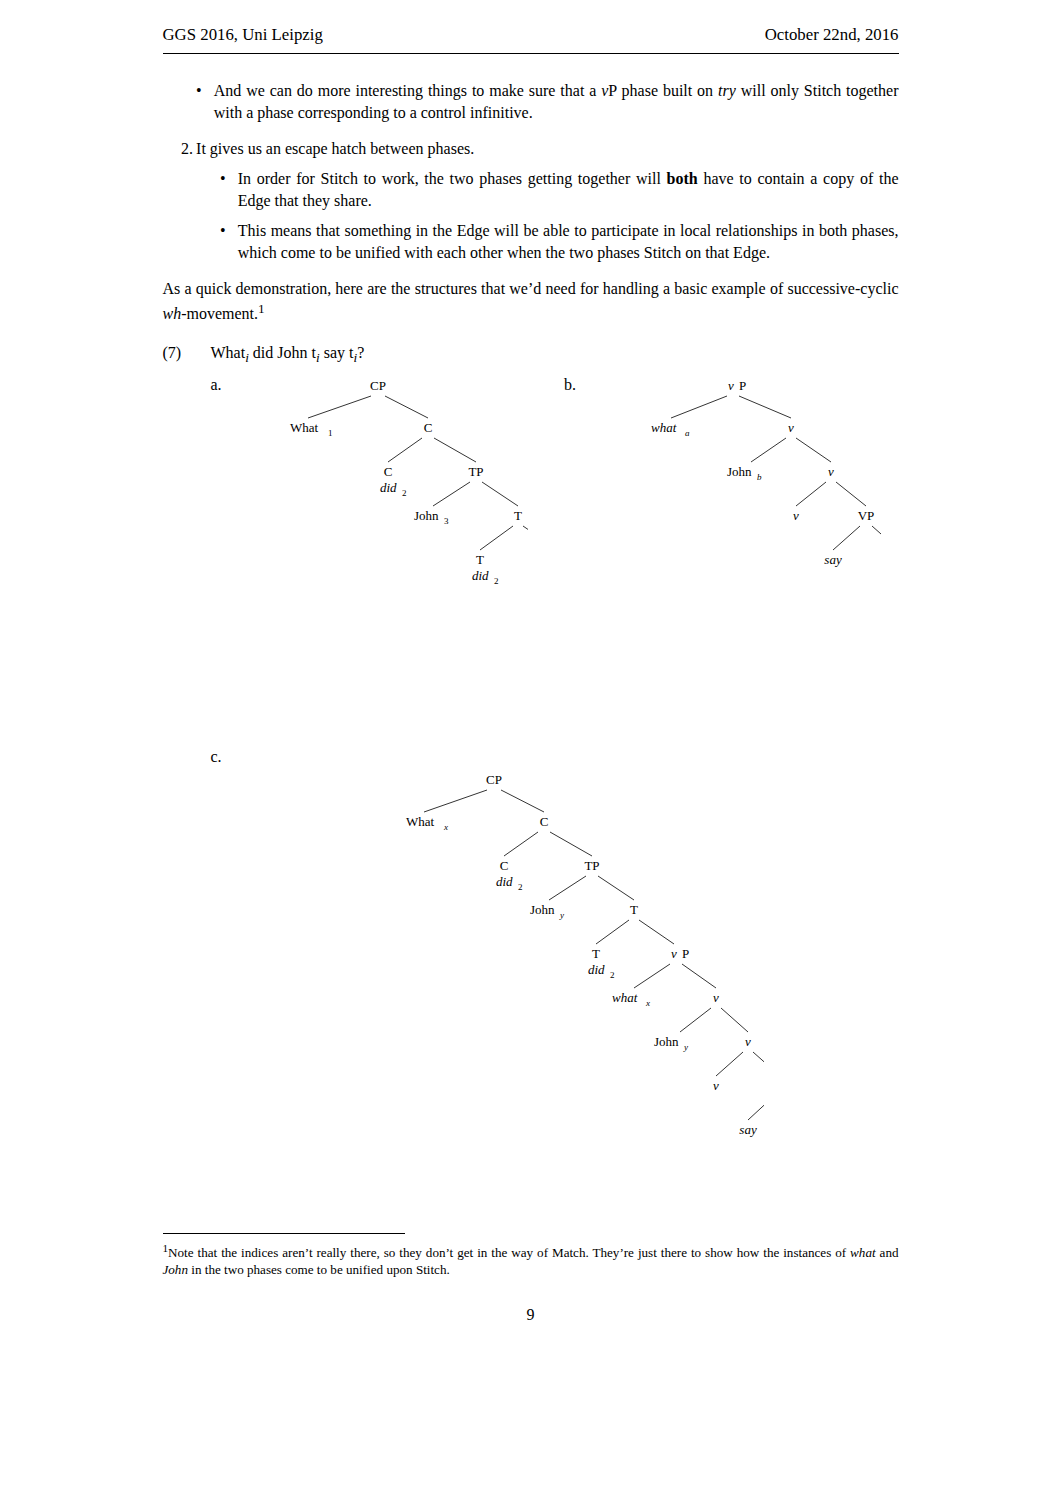GGS 2016, Uni Leipzig
October 22nd, 2016
And we can do more interesting things to make sure that a v P phase built on try will only Stitch together with a phase corresponding to a control infinitive.
It gives us an escape hatch between phases.
In order for Stitch to work, the two phases getting together will both have to contain a copy of the Edge that they share.
This means that something in the Edge will be able to participate in local relationships in both phases, which come to be unified with each other when the two phases Stitch on that Edge.
As a quick demonstration, here are the structures that we’d need for handling a basic example of successive-cyclic wh-movement.1
(7)
Whati did John ti say ti?
a. CP What 1 C C did 2 TP John 3 T T did 2 v P
b. v P what a v John b v v VP say what a
c. CP What x C C did 2 TP John y T T did 2 v P what x v John y v v VP say what x
1Note that the indices aren’t really there, so they don’t get in the way of Match. They’re just there to show how the instances of what and John in the two phases come to be unified upon Stitch.
9